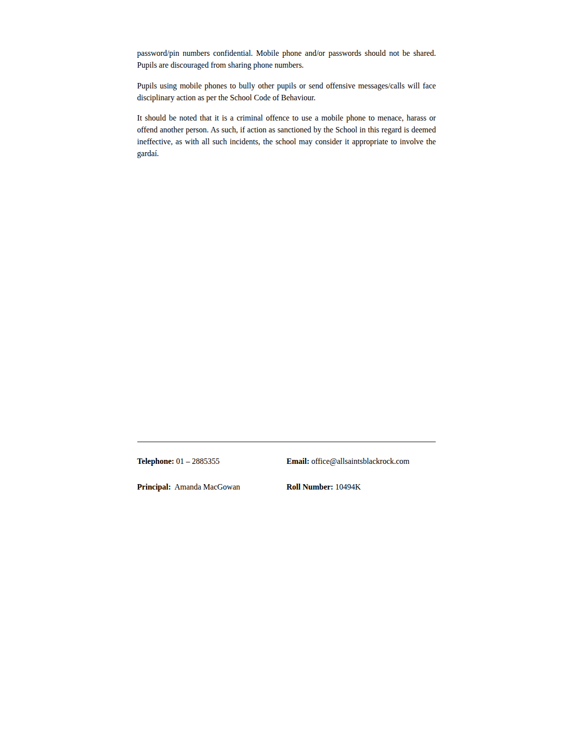password/pin numbers confidential. Mobile phone and/or passwords should not be shared. Pupils are discouraged from sharing phone numbers.
Pupils using mobile phones to bully other pupils or send offensive messages/calls will face disciplinary action as per the School Code of Behaviour.
It should be noted that it is a criminal offence to use a mobile phone to menace, harass or offend another person. As such, if action as sanctioned by the School in this regard is deemed ineffective, as with all such incidents, the school may consider it appropriate to involve the gardaí.
Telephone: 01 – 2885355
Email: office@allsaintsblackrock.com
Principal: Amanda MacGowan
Roll Number: 10494K